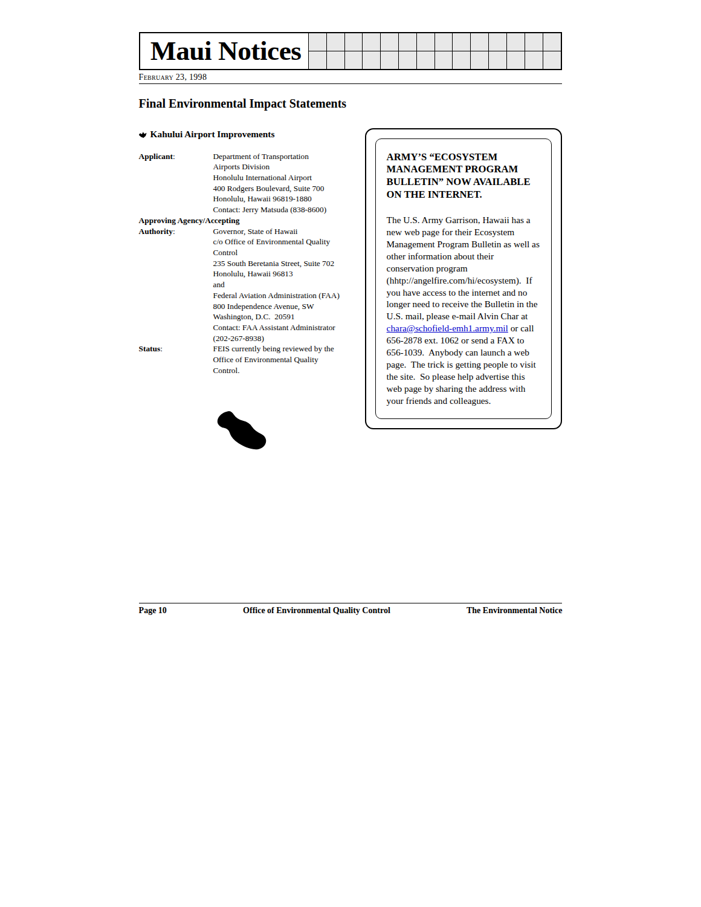Maui Notices
February 23, 1998
Final Environmental Impact Statements
Kahului Airport Improvements
| Applicant : | Department of Transportation Airports Division Honolulu International Airport 400 Rodgers Boulevard, Suite 700 Honolulu, Hawaii 96819-1880 Contact: Jerry Matsuda (838-8600) |
| Approving Agency/Accepting |
| Authority : | Governor, State of Hawaii c/o Office of Environmental Quality Control 235 South Beretania Street, Suite 702 Honolulu, Hawaii 96813 and Federal Aviation Administration (FAA) 800 Independence Avenue, SW Washington, D.C. 20591 Contact: FAA Assistant Administrator (202-267-8938) |
| Status : | FEIS currently being reviewed by the Office of Environmental Quality Control. |
ARMY’S “ECOSYSTEM MANAGEMENT PROGRAM BULLETIN” NOW AVAILABLE ON THE INTERNET.
The U.S. Army Garrison, Hawaii has a new web page for their Ecosystem Management Program Bulletin as well as other information about their conservation program (hhtp://angelfire.com/hi/ecosystem). If you have access to the internet and no longer need to receive the Bulletin in the U.S. mail, please e-mail Alvin Char at chara@schofield-emh1.army.mil or call 656-2878 ext. 1062 or send a FAX to 656-1039. Anybody can launch a web page. The trick is getting people to visit the site. So please help advertise this web page by sharing the address with your friends and colleagues.
Page 10
Office of Environmental Quality Control
The Environmental Notice